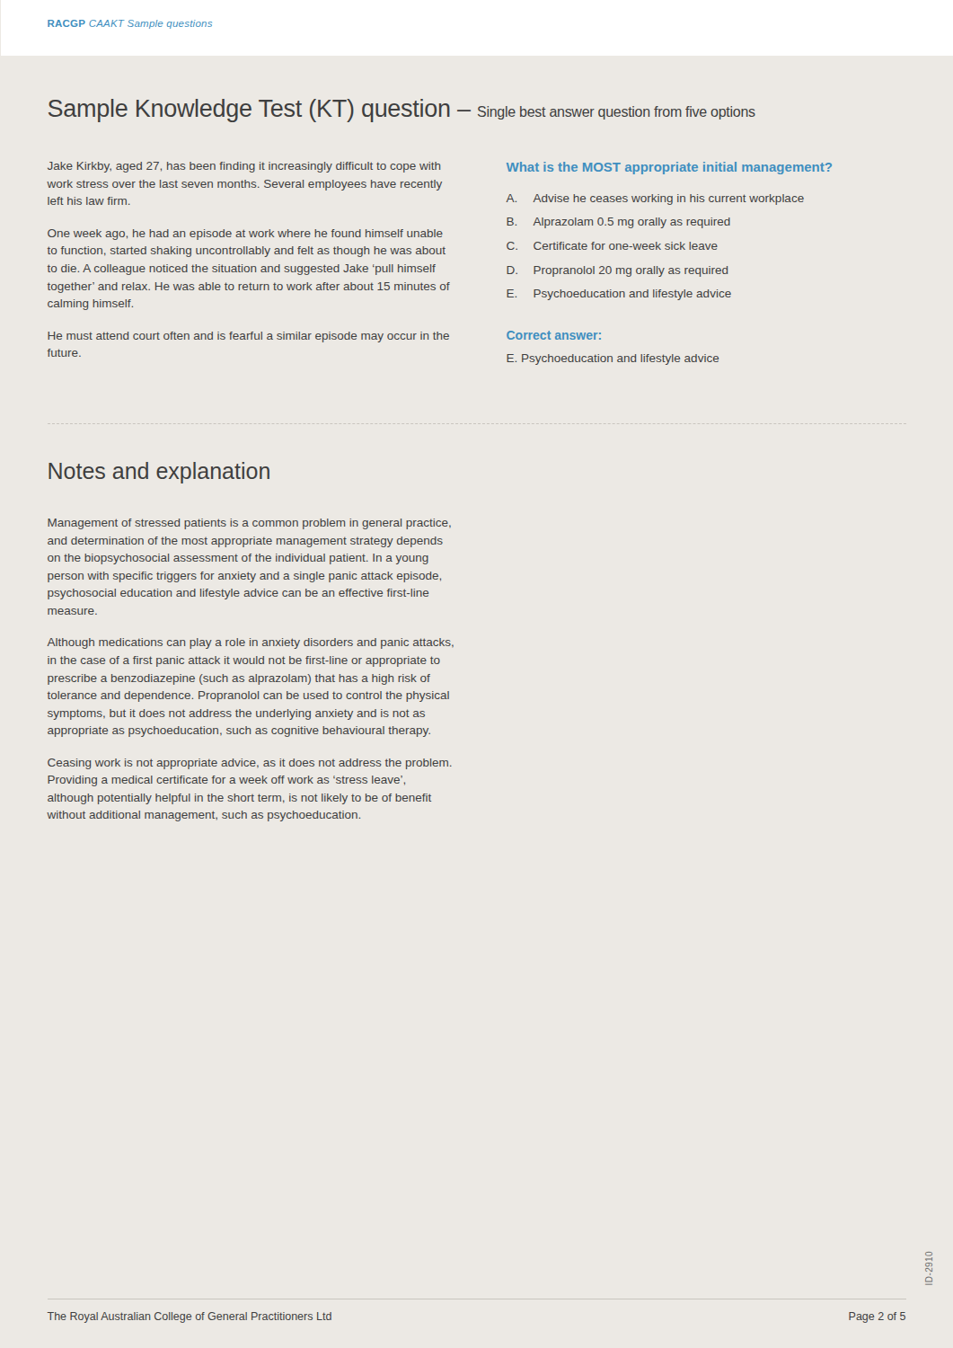RACGP CAAKT Sample questions
Sample Knowledge Test (KT) question – Single best answer question from five options
Jake Kirkby, aged 27, has been finding it increasingly difficult to cope with work stress over the last seven months. Several employees have recently left his law firm.
One week ago, he had an episode at work where he found himself unable to function, started shaking uncontrollably and felt as though he was about to die. A colleague noticed the situation and suggested Jake ‘pull himself together’ and relax. He was able to return to work after about 15 minutes of calming himself.
He must attend court often and is fearful a similar episode may occur in the future.
What is the MOST appropriate initial management?
A. Advise he ceases working in his current workplace
B. Alprazolam 0.5 mg orally as required
C. Certificate for one-week sick leave
D. Propranolol 20 mg orally as required
E. Psychoeducation and lifestyle advice
Correct answer:
E. Psychoeducation and lifestyle advice
Notes and explanation
Management of stressed patients is a common problem in general practice, and determination of the most appropriate management strategy depends on the biopsychosocial assessment of the individual patient. In a young person with specific triggers for anxiety and a single panic attack episode, psychosocial education and lifestyle advice can be an effective first-line measure.
Although medications can play a role in anxiety disorders and panic attacks, in the case of a first panic attack it would not be first-line or appropriate to prescribe a benzodiazepine (such as alprazolam) that has a high risk of tolerance and dependence. Propranolol can be used to control the physical symptoms, but it does not address the underlying anxiety and is not as appropriate as psychoeducation, such as cognitive behavioural therapy.
Ceasing work is not appropriate advice, as it does not address the problem. Providing a medical certificate for a week off work as ‘stress leave’, although potentially helpful in the short term, is not likely to be of benefit without additional management, such as psychoeducation.
ID-2910
The Royal Australian College of General Practitioners Ltd
Page 2 of 5